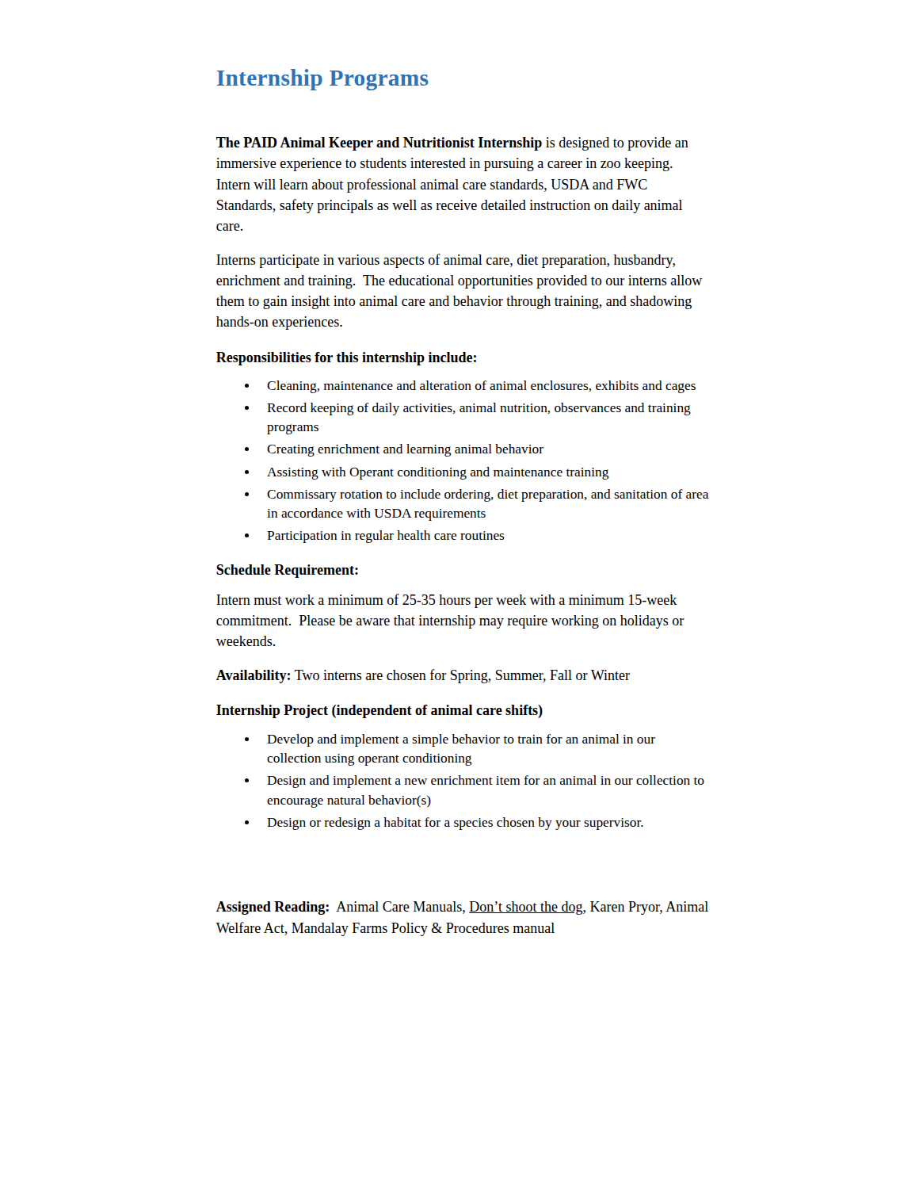Internship Programs
The PAID Animal Keeper and Nutritionist Internship is designed to provide an immersive experience to students interested in pursuing a career in zoo keeping. Intern will learn about professional animal care standards, USDA and FWC Standards, safety principals as well as receive detailed instruction on daily animal care.
Interns participate in various aspects of animal care, diet preparation, husbandry, enrichment and training. The educational opportunities provided to our interns allow them to gain insight into animal care and behavior through training, and shadowing hands-on experiences.
Responsibilities for this internship include:
Cleaning, maintenance and alteration of animal enclosures, exhibits and cages
Record keeping of daily activities, animal nutrition, observances and training programs
Creating enrichment and learning animal behavior
Assisting with Operant conditioning and maintenance training
Commissary rotation to include ordering, diet preparation, and sanitation of area in accordance with USDA requirements
Participation in regular health care routines
Schedule Requirement:
Intern must work a minimum of 25-35 hours per week with a minimum 15-week commitment. Please be aware that internship may require working on holidays or weekends.
Availability: Two interns are chosen for Spring, Summer, Fall or Winter
Internship Project (independent of animal care shifts)
Develop and implement a simple behavior to train for an animal in our collection using operant conditioning
Design and implement a new enrichment item for an animal in our collection to encourage natural behavior(s)
Design or redesign a habitat for a species chosen by your supervisor.
Assigned Reading: Animal Care Manuals, Don’t shoot the dog, Karen Pryor, Animal Welfare Act, Mandalay Farms Policy & Procedures manual